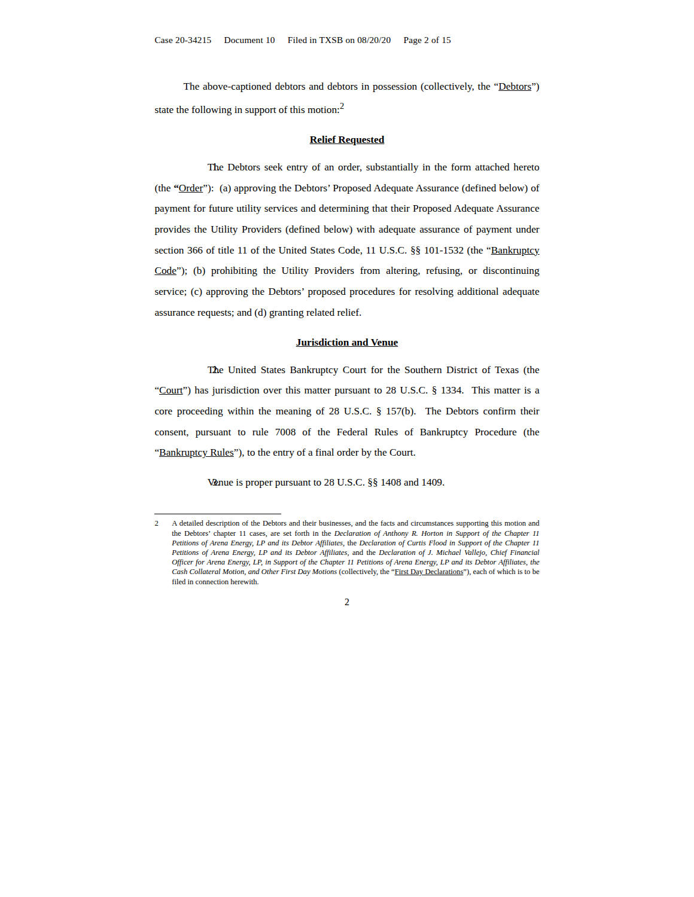Case 20-34215 Document 10 Filed in TXSB on 08/20/20 Page 2 of 15
The above-captioned debtors and debtors in possession (collectively, the “Debtors”) state the following in support of this motion:2
Relief Requested
1. The Debtors seek entry of an order, substantially in the form attached hereto (the “Order”): (a) approving the Debtors’ Proposed Adequate Assurance (defined below) of payment for future utility services and determining that their Proposed Adequate Assurance provides the Utility Providers (defined below) with adequate assurance of payment under section 366 of title 11 of the United States Code, 11 U.S.C. §§ 101-1532 (the “Bankruptcy Code”); (b) prohibiting the Utility Providers from altering, refusing, or discontinuing service; (c) approving the Debtors’ proposed procedures for resolving additional adequate assurance requests; and (d) granting related relief.
Jurisdiction and Venue
2. The United States Bankruptcy Court for the Southern District of Texas (the “Court”) has jurisdiction over this matter pursuant to 28 U.S.C. § 1334. This matter is a core proceeding within the meaning of 28 U.S.C. § 157(b). The Debtors confirm their consent, pursuant to rule 7008 of the Federal Rules of Bankruptcy Procedure (the “Bankruptcy Rules”), to the entry of a final order by the Court.
3. Venue is proper pursuant to 28 U.S.C. §§ 1408 and 1409.
2 A detailed description of the Debtors and their businesses, and the facts and circumstances supporting this motion and the Debtors’ chapter 11 cases, are set forth in the Declaration of Anthony R. Horton in Support of the Chapter 11 Petitions of Arena Energy, LP and its Debtor Affiliates, the Declaration of Curtis Flood in Support of the Chapter 11 Petitions of Arena Energy, LP and its Debtor Affiliates, and the Declaration of J. Michael Vallejo, Chief Financial Officer for Arena Energy, LP, in Support of the Chapter 11 Petitions of Arena Energy, LP and its Debtor Affiliates, the Cash Collateral Motion, and Other First Day Motions (collectively, the “First Day Declarations”), each of which is to be filed in connection herewith.
2